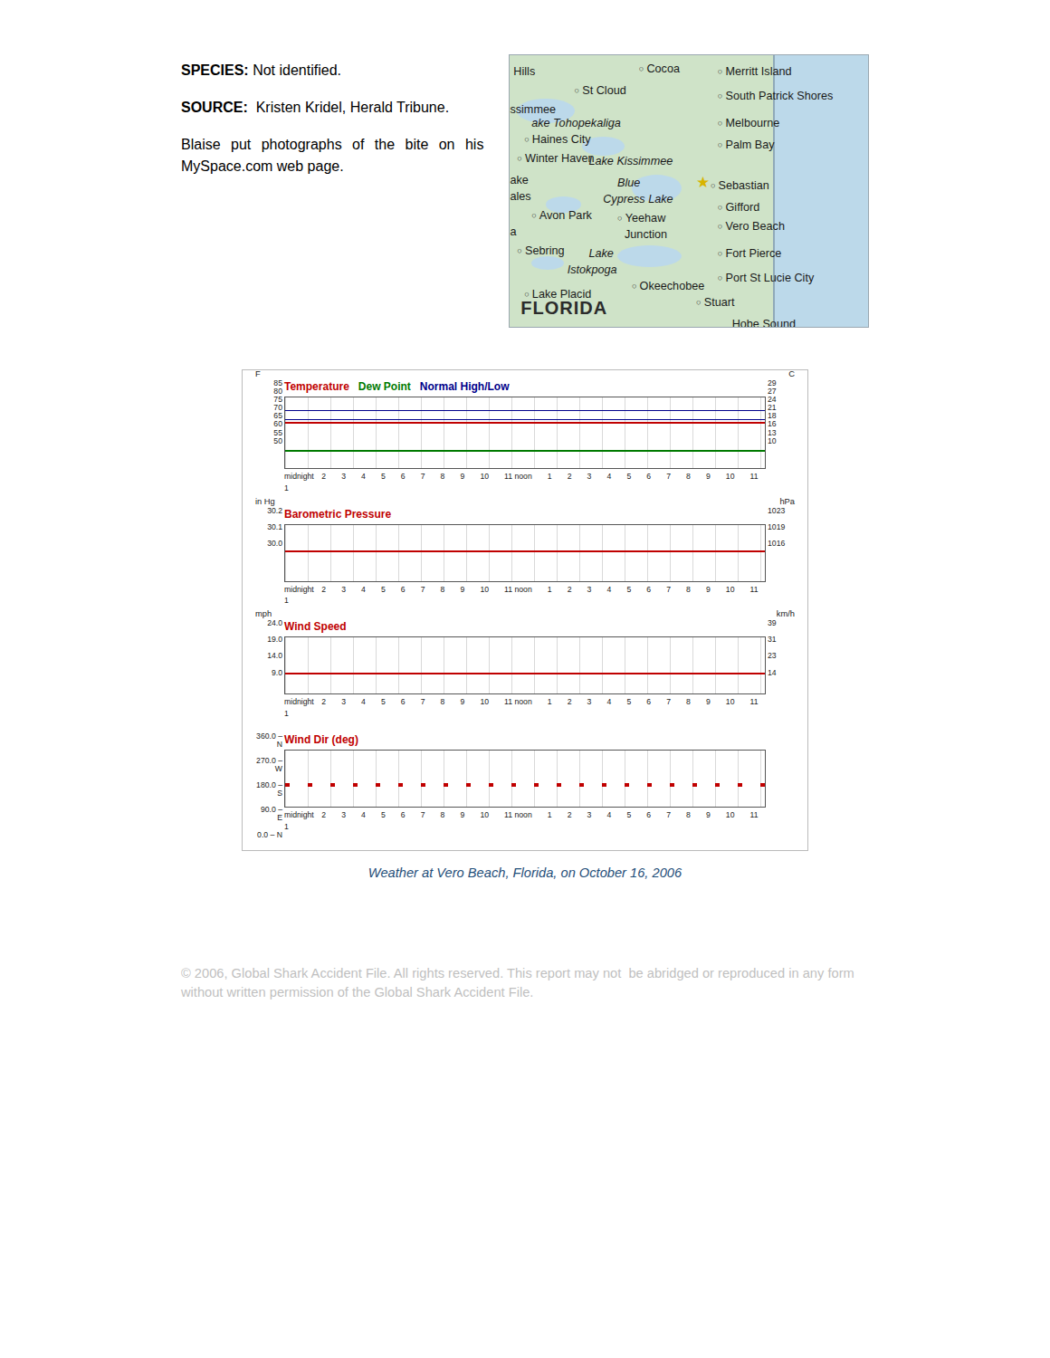SPECIES: Not identified.
SOURCE: Kristen Kridel, Herald Tribune.
Blaise put photographs of the bite on his MySpace.com web page.
Hills Cocoa Merritt Island St Cloud South Patrick Shores ssimmee ake Tohopekaliga Melbourne Haines City Palm Bay Winter Haven Lake Kissimmee ake Blue Sebastian ★ ales Cypress Lake Gifford Avon Park Yeehaw Vero Beach a Junction Sebring Lake Fort Pierce Istokpoga Port St Lucie City Okeechobee Lake Placid Stuart Hobe Sound
FLORIDA
F C
Temperature Dew Point Normal High/Low
85
80
75
70
65
60
55
50
29
27
24
21
18
16
13
10
midnight
1234567891011 noon 1234567891011
in Hg hPa
Barometric Pressure
30.2
30.1
30.0
1023
1019
1016
midnight
1234567891011 noon 1234567891011
mph km/h
Wind Speed
24.0
19.0
14.0
9.0
39
31
23
14
midnight
1234567891011 noon 1234567891011
Wind Dir (deg)
360.0 – N
270.0 – W
180.0 – S
90.0 – E
0.0 – N
midnight
1234567891011 noon 1234567891011
Weather at Vero Beach, Florida, on October 16, 2006
© 2006, Global Shark Accident File. All rights reserved. This report may not be abridged or reproduced in any form without written permission of the Global Shark Accident File.